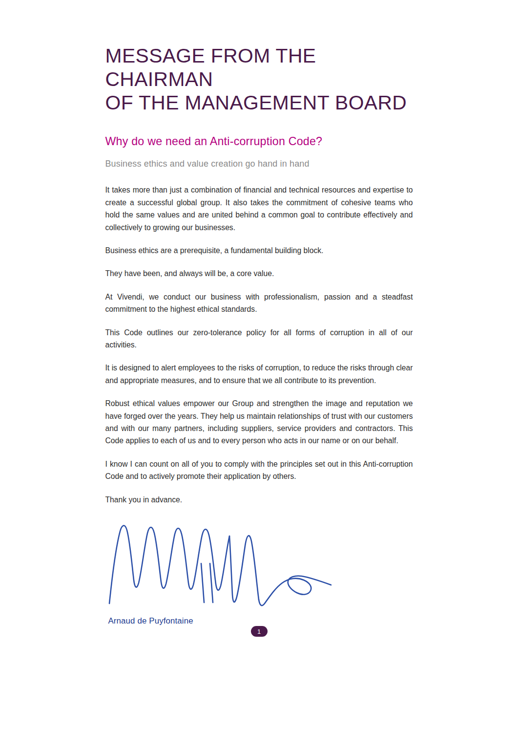Message from the Chairman
of the Management Board
Why do we need an Anti-corruption Code?
Business ethics and value creation go hand in hand
It takes more than just a combination of financial and technical resources and expertise to create a successful global group. It also takes the commitment of cohesive teams who hold the same values and are united behind a common goal to contribute effectively and collectively to growing our businesses.
Business ethics are a prerequisite, a fundamental building block.
They have been, and always will be, a core value.
At Vivendi, we conduct our business with professionalism, passion and a steadfast commitment to the highest ethical standards.
This Code outlines our zero-tolerance policy for all forms of corruption in all of our activities.
It is designed to alert employees to the risks of corruption, to reduce the risks through clear and appropriate measures, and to ensure that we all contribute to its prevention.
Robust ethical values empower our Group and strengthen the image and reputation we have forged over the years. They help us maintain relationships of trust with our customers and with our many partners, including suppliers, service providers and contractors. This Code applies to each of us and to every person who acts in our name or on our behalf.
I know I can count on all of you to comply with the principles set out in this Anti-corruption Code and to actively promote their application by others.
Thank you in advance.
Arnaud de Puyfontaine
1